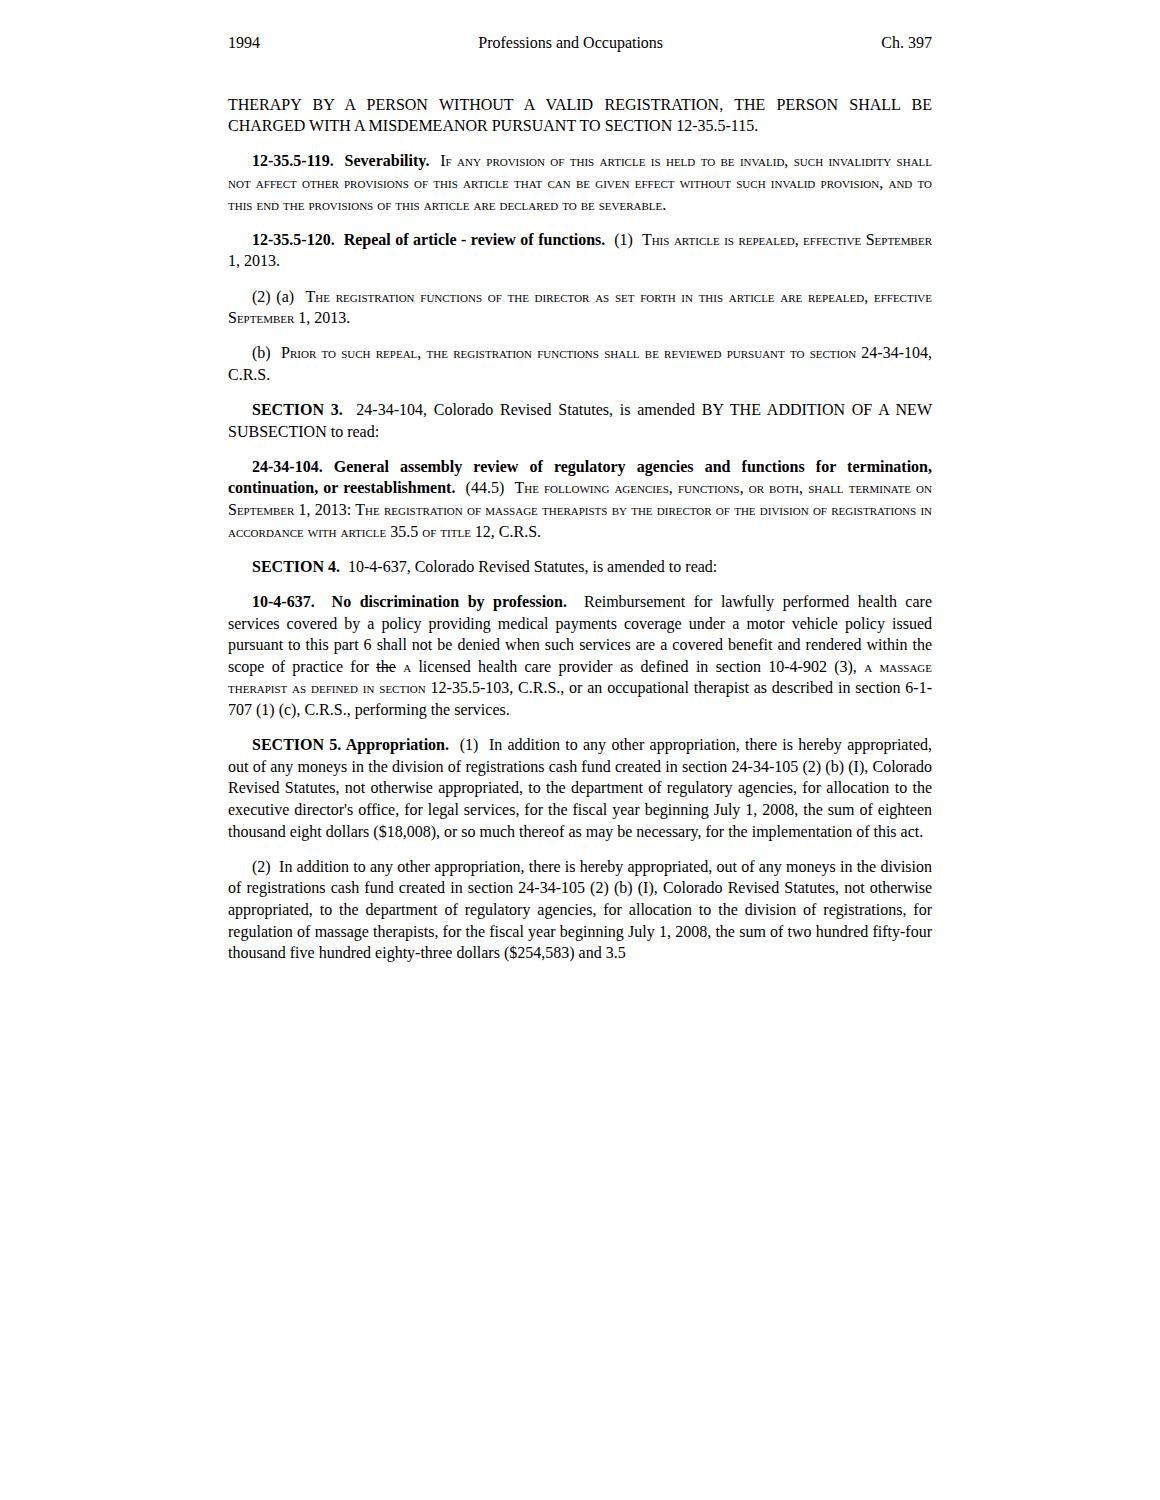1994 Professions and Occupations Ch. 397
THERAPY BY A PERSON WITHOUT A VALID REGISTRATION, THE PERSON SHALL BE CHARGED WITH A MISDEMEANOR PURSUANT TO SECTION 12-35.5-115.
12-35.5-119. Severability. If any provision of this article is held to be invalid, such invalidity shall not affect other provisions of this article that can be given effect without such invalid provision, and to this end the provisions of this article are declared to be severable.
12-35.5-120. Repeal of article - review of functions. (1) This article is repealed, effective September 1, 2013.
(2) (a) The registration functions of the director as set forth in this article are repealed, effective September 1, 2013.
(b) Prior to such repeal, the registration functions shall be reviewed pursuant to section 24-34-104, C.R.S.
SECTION 3. 24-34-104, Colorado Revised Statutes, is amended BY THE ADDITION OF A NEW SUBSECTION to read:
24-34-104. General assembly review of regulatory agencies and functions for termination, continuation, or reestablishment. (44.5) The following agencies, functions, or both, shall terminate on September 1, 2013: The registration of massage therapists by the director of the division of registrations in accordance with article 35.5 of title 12, C.R.S.
SECTION 4. 10-4-637, Colorado Revised Statutes, is amended to read:
10-4-637. No discrimination by profession. Reimbursement for lawfully performed health care services covered by a policy providing medical payments coverage under a motor vehicle policy issued pursuant to this part 6 shall not be denied when such services are a covered benefit and rendered within the scope of practice for the a licensed health care provider as defined in section 10-4-902 (3), a massage therapist as defined in section 12-35.5-103, C.R.S., or an occupational therapist as described in section 6-1-707 (1) (c), C.R.S., performing the services.
SECTION 5. Appropriation. (1) In addition to any other appropriation, there is hereby appropriated, out of any moneys in the division of registrations cash fund created in section 24-34-105 (2) (b) (I), Colorado Revised Statutes, not otherwise appropriated, to the department of regulatory agencies, for allocation to the executive director's office, for legal services, for the fiscal year beginning July 1, 2008, the sum of eighteen thousand eight dollars ($18,008), or so much thereof as may be necessary, for the implementation of this act.
(2) In addition to any other appropriation, there is hereby appropriated, out of any moneys in the division of registrations cash fund created in section 24-34-105 (2) (b) (I), Colorado Revised Statutes, not otherwise appropriated, to the department of regulatory agencies, for allocation to the division of registrations, for regulation of massage therapists, for the fiscal year beginning July 1, 2008, the sum of two hundred fifty-four thousand five hundred eighty-three dollars ($254,583) and 3.5